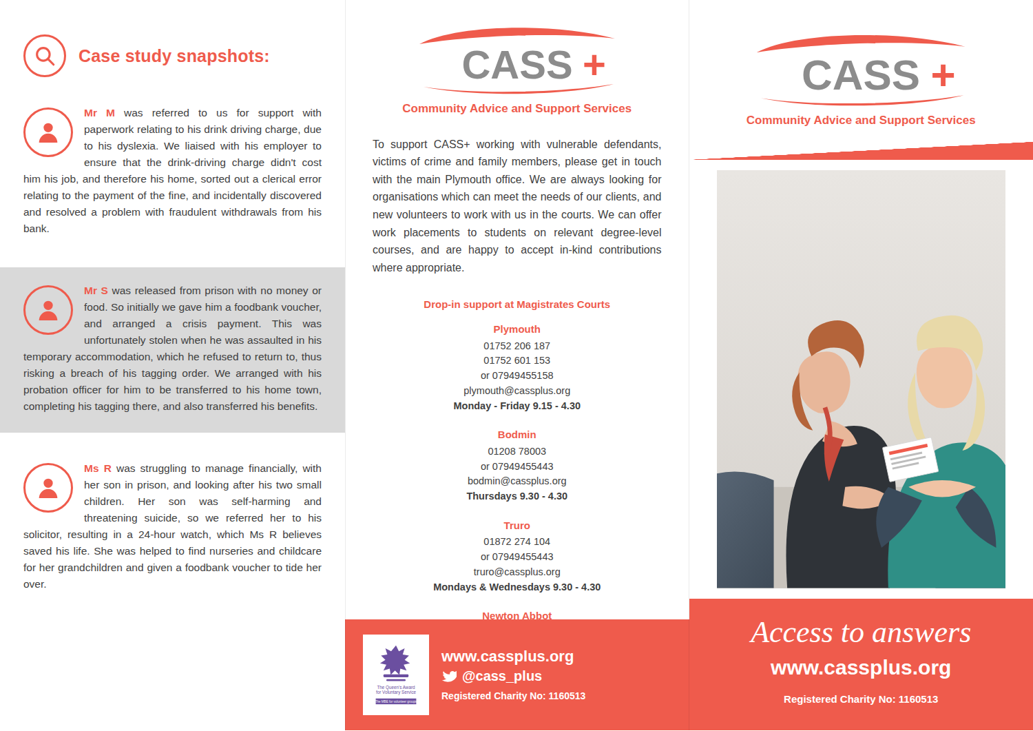Case study snapshots:
Mr M was referred to us for support with paperwork relating to his drink driving charge, due to his dyslexia. We liaised with his employer to ensure that the drink-driving charge didn't cost him his job, and therefore his home, sorted out a clerical error relating to the payment of the fine, and incidentally discovered and resolved a problem with fraudulent withdrawals from his bank.
Mr S was released from prison with no money or food. So initially we gave him a foodbank voucher, and arranged a crisis payment. This was unfortunately stolen when he was assaulted in his temporary accommodation, which he refused to return to, thus risking a breach of his tagging order. We arranged with his probation officer for him to be transferred to his home town, completing his tagging there, and also transferred his benefits.
Ms R was struggling to manage financially, with her son in prison, and looking after his two small children. Her son was self-harming and threatening suicide, so we referred her to his solicitor, resulting in a 24-hour watch, which Ms R believes saved his life. She was helped to find nurseries and childcare for her grandchildren and given a foodbank voucher to tide her over.
CASS +
Community Advice and Support Services
To support CASS+ working with vulnerable defendants, victims of crime and family members, please get in touch with the main Plymouth office. We are always looking for organisations which can meet the needs of our clients, and new volunteers to work with us in the courts. We can offer work placements to students on relevant degree-level courses, and are happy to accept in-kind contributions where appropriate.
Drop-in support at Magistrates Courts
Plymouth 01752 206 187 01752 601 153 or 07949455158 plymouth@cassplus.org Monday - Friday 9.15 - 4.30
Bodmin 01208 78003 or 07949455443 bodmin@cassplus.org Thursdays 9.30 - 4.30
Truro 01872 274 104 or 07949455443 truro@cassplus.org Mondays & Wednesdays 9.30 - 4.30
Newton Abbot 01626 337214 or 07539837104 newtonabbot@cassplus.org Wed & Thurs 9.15am – 4.30pm
The Queen's Award for Voluntary Service The MBE for volunteer groups
www.cassplus.org
@cass_plus
Registered Charity No: 1160513
CASS +
Community Advice and Support Services
Access to answers
www.cassplus.org
Registered Charity No: 1160513